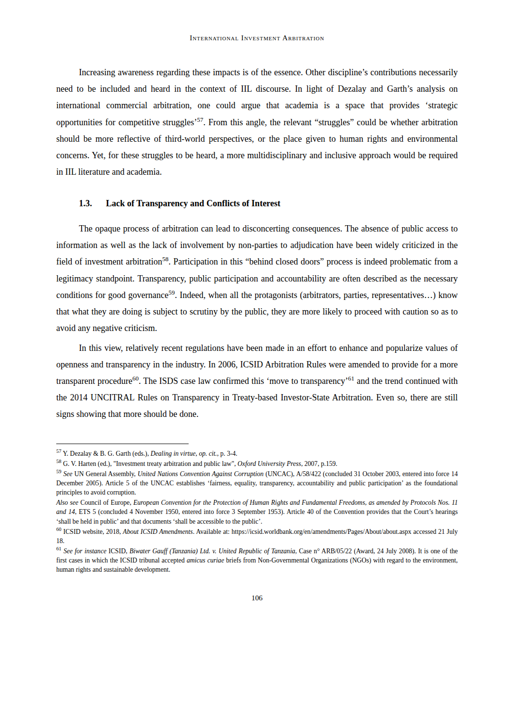International Investment Arbitration
Increasing awareness regarding these impacts is of the essence. Other discipline’s contributions necessarily need to be included and heard in the context of IIL discourse. In light of Dezalay and Garth’s analysis on international commercial arbitration, one could argue that academia is a space that provides ‘strategic opportunities for competitive struggles’57. From this angle, the relevant “struggles” could be whether arbitration should be more reflective of third-world perspectives, or the place given to human rights and environmental concerns. Yet, for these struggles to be heard, a more multidisciplinary and inclusive approach would be required in IIL literature and academia.
1.3. Lack of Transparency and Conflicts of Interest
The opaque process of arbitration can lead to disconcerting consequences. The absence of public access to information as well as the lack of involvement by non-parties to adjudication have been widely criticized in the field of investment arbitration58. Participation in this “behind closed doors” process is indeed problematic from a legitimacy standpoint. Transparency, public participation and accountability are often described as the necessary conditions for good governance59. Indeed, when all the protagonists (arbitrators, parties, representatives…) know that what they are doing is subject to scrutiny by the public, they are more likely to proceed with caution so as to avoid any negative criticism.
In this view, relatively recent regulations have been made in an effort to enhance and popularize values of openness and transparency in the industry. In 2006, ICSID Arbitration Rules were amended to provide for a more transparent procedure60. The ISDS case law confirmed this ‘move to transparency’61 and the trend continued with the 2014 UNCITRAL Rules on Transparency in Treaty-based Investor-State Arbitration. Even so, there are still signs showing that more should be done.
57 Y. Dezalay & B. G. Garth (eds.), Dealing in virtue, op. cit., p. 3-4.
58 G. V. Harten (ed.), "Investment treaty arbitration and public law", Oxford University Press, 2007, p.159.
59 See UN General Assembly, United Nations Convention Against Corruption (UNCAC), A/58/422 (concluded 31 October 2003, entered into force 14 December 2005). Article 5 of the UNCAC establishes ‘fairness, equality, transparency, accountability and public participation’ as the foundational principles to avoid corruption.
Also see Council of Europe, European Convention for the Protection of Human Rights and Fundamental Freedoms, as amended by Protocols Nos. 11 and 14, ETS 5 (concluded 4 November 1950, entered into force 3 September 1953). Article 40 of the Convention provides that the Court’s hearings ‘shall be held in public’ and that documents ‘shall be accessible to the public’.
60 ICSID website, 2018, About ICSID Amendments. Available at: https://icsid.worldbank.org/en/amendments/Pages/About/about.aspx accessed 21 July 18.
61 See for instance ICSID, Biwater Gauff (Tanzania) Ltd. v. United Republic of Tanzania, Case n° ARB/05/22 (Award, 24 July 2008). It is one of the first cases in which the ICSID tribunal accepted amicus curiae briefs from Non-Governmental Organizations (NGOs) with regard to the environment, human rights and sustainable development.
106